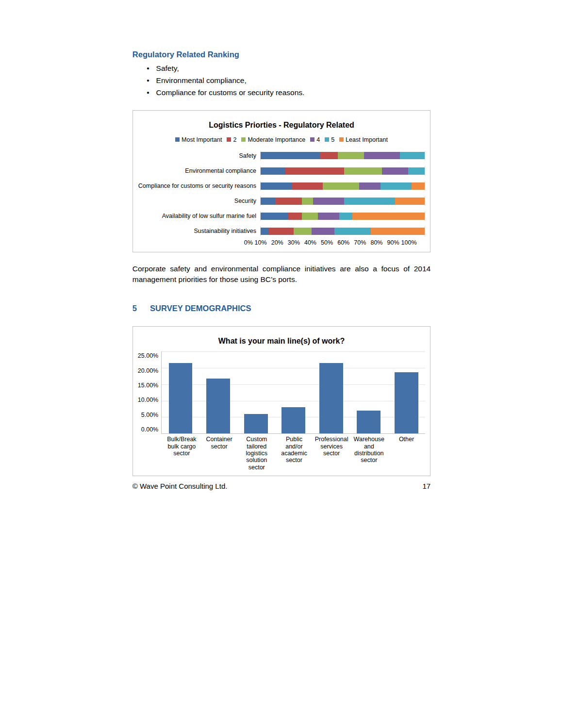Regulatory Related Ranking
Safety,
Environmental compliance,
Compliance for customs or security reasons.
Logistics Priorties - Regulatory Related
Most Important 2 Moderate Importance 4 5 Least Important
| Safety | |
| Environmental compliance | |
| Compliance for customs or security reasons | |
| Security | |
| Availability of low sulfur marine fuel | |
| Sustainability initiatives | |
0% 10% 20% 30% 40% 50% 60% 70% 80% 90% 100%
Corporate safety and environmental compliance initiatives are also a focus of 2014 management priorities for those using BC’s ports.
5 SURVEY DEMOGRAPHICS
What is your main line(s) of work?
25.00%
20.00%
15.00%
10.00%
5.00%
0.00%
Bulk/Break bulk cargo sector
Container sector
Custom tailored logistics solution sector
Public and/or academic sector
Professional services sector
Warehouse and distribution sector
Other
© Wave Point Consulting Ltd. 17